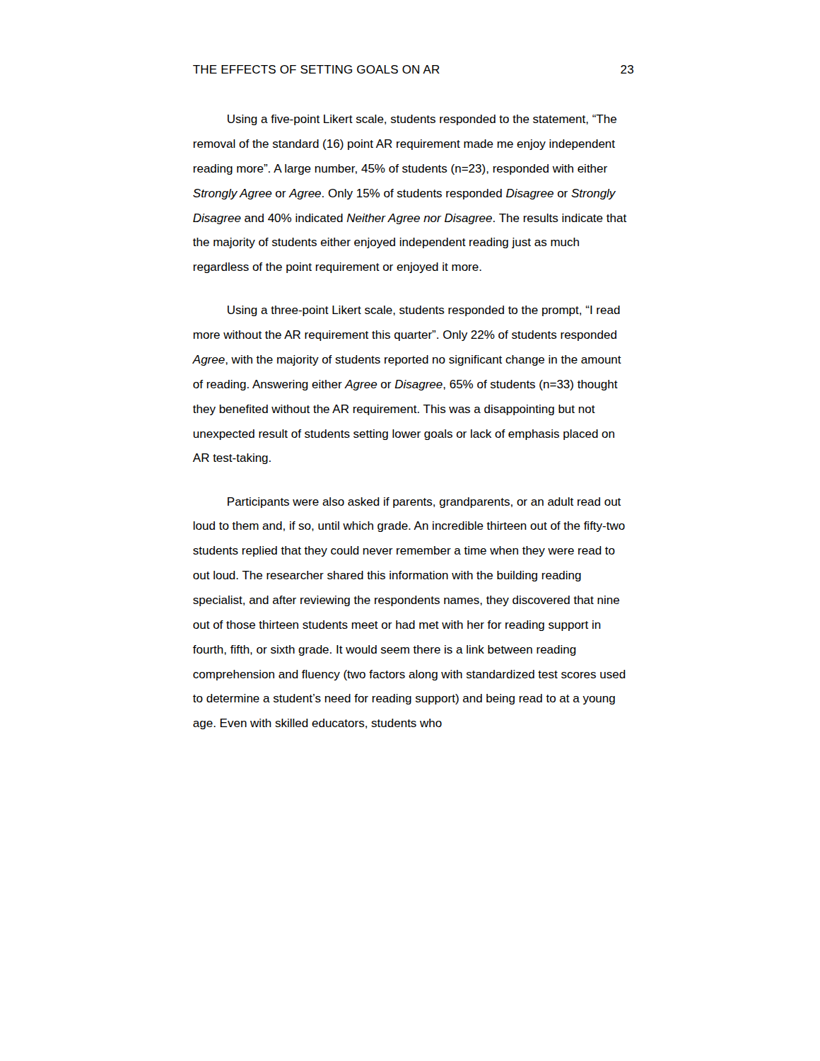The Effects of Setting Goals on AR 23
Using a five-point Likert scale, students responded to the statement, “The removal of the standard (16) point AR requirement made me enjoy independent reading more”. A large number, 45% of students (n=23), responded with either Strongly Agree or Agree. Only 15% of students responded Disagree or Strongly Disagree and 40% indicated Neither Agree nor Disagree. The results indicate that the majority of students either enjoyed independent reading just as much regardless of the point requirement or enjoyed it more.
Using a three-point Likert scale, students responded to the prompt, “I read more without the AR requirement this quarter”. Only 22% of students responded Agree, with the majority of students reported no significant change in the amount of reading. Answering either Agree or Disagree, 65% of students (n=33) thought they benefited without the AR requirement. This was a disappointing but not unexpected result of students setting lower goals or lack of emphasis placed on AR test-taking.
Participants were also asked if parents, grandparents, or an adult read out loud to them and, if so, until which grade. An incredible thirteen out of the fifty-two students replied that they could never remember a time when they were read to out loud. The researcher shared this information with the building reading specialist, and after reviewing the respondents names, they discovered that nine out of those thirteen students meet or had met with her for reading support in fourth, fifth, or sixth grade. It would seem there is a link between reading comprehension and fluency (two factors along with standardized test scores used to determine a student’s need for reading support) and being read to at a young age. Even with skilled educators, students who